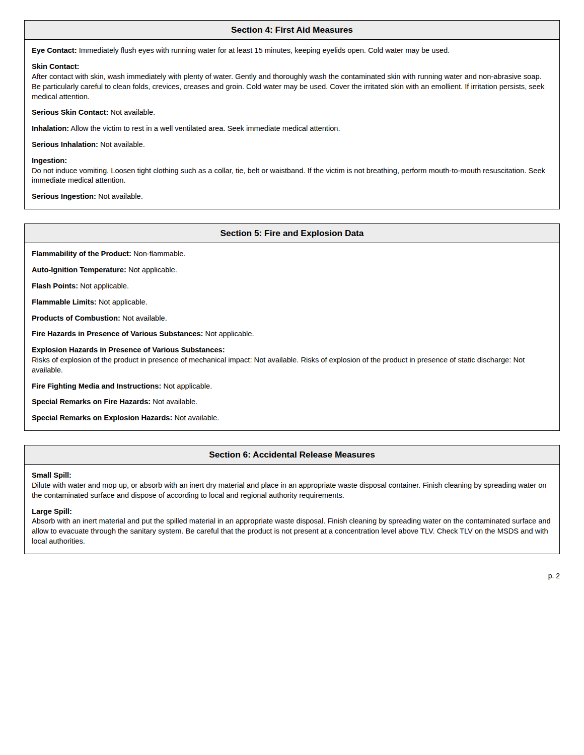Section 4: First Aid Measures
Eye Contact: Immediately flush eyes with running water for at least 15 minutes, keeping eyelids open. Cold water may be used.
Skin Contact:
After contact with skin, wash immediately with plenty of water. Gently and thoroughly wash the contaminated skin with running water and non-abrasive soap. Be particularly careful to clean folds, crevices, creases and groin. Cold water may be used. Cover the irritated skin with an emollient. If irritation persists, seek medical attention.
Serious Skin Contact: Not available.
Inhalation: Allow the victim to rest in a well ventilated area. Seek immediate medical attention.
Serious Inhalation: Not available.
Ingestion:
Do not induce vomiting. Loosen tight clothing such as a collar, tie, belt or waistband. If the victim is not breathing, perform mouth-to-mouth resuscitation. Seek immediate medical attention.
Serious Ingestion: Not available.
Section 5: Fire and Explosion Data
Flammability of the Product: Non-flammable.
Auto-Ignition Temperature: Not applicable.
Flash Points: Not applicable.
Flammable Limits: Not applicable.
Products of Combustion: Not available.
Fire Hazards in Presence of Various Substances: Not applicable.
Explosion Hazards in Presence of Various Substances:
Risks of explosion of the product in presence of mechanical impact: Not available. Risks of explosion of the product in presence of static discharge: Not available.
Fire Fighting Media and Instructions: Not applicable.
Special Remarks on Fire Hazards: Not available.
Special Remarks on Explosion Hazards: Not available.
Section 6: Accidental Release Measures
Small Spill:
Dilute with water and mop up, or absorb with an inert dry material and place in an appropriate waste disposal container. Finish cleaning by spreading water on the contaminated surface and dispose of according to local and regional authority requirements.
Large Spill:
Absorb with an inert material and put the spilled material in an appropriate waste disposal. Finish cleaning by spreading water on the contaminated surface and allow to evacuate through the sanitary system. Be careful that the product is not present at a concentration level above TLV. Check TLV on the MSDS and with local authorities.
p. 2